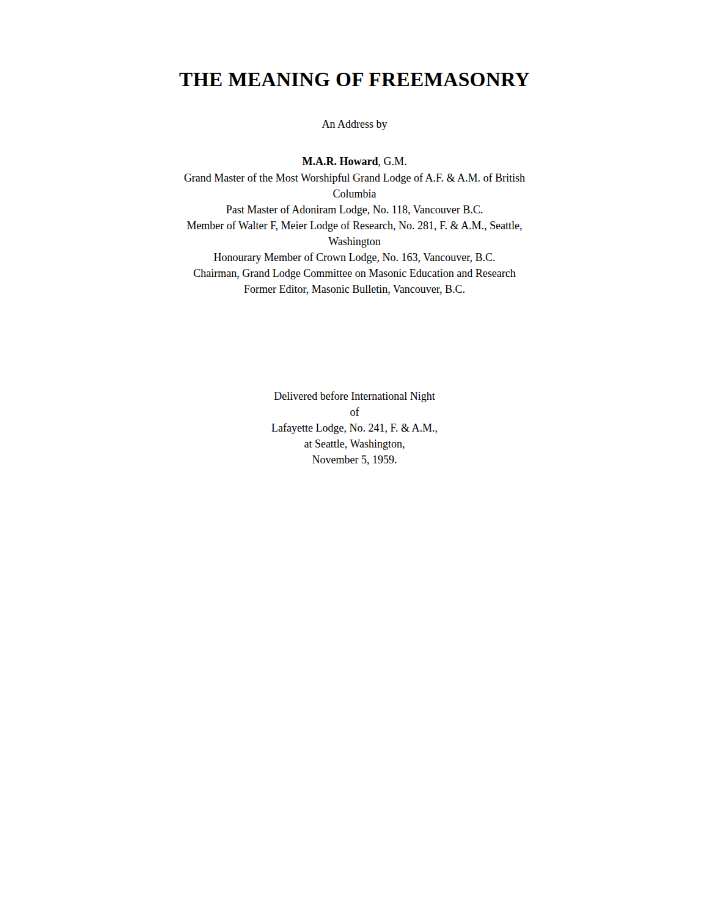THE MEANING OF FREEMASONRY
An Address by
M.A.R. Howard, G.M.
Grand Master of the Most Worshipful Grand Lodge of A.F. & A.M. of British Columbia
Past Master of Adoniram Lodge, No. 118, Vancouver B.C.
Member of Walter F, Meier Lodge of Research, No. 281, F. & A.M., Seattle, Washington
Honourary Member of Crown Lodge, No. 163, Vancouver, B.C.
Chairman, Grand Lodge Committee on Masonic Education and Research
Former Editor, Masonic Bulletin, Vancouver, B.C.
Delivered before International Night
of
Lafayette Lodge, No. 241, F. & A.M.,
at Seattle, Washington,
November 5, 1959.